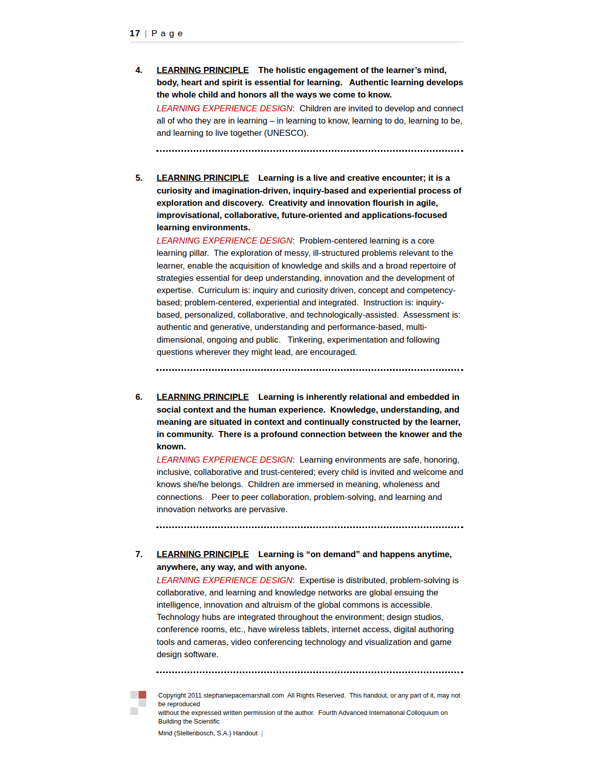17 | P a g e
4.
LEARNING PRINCIPLE The holistic engagement of the learner’s mind, body, heart and spirit is essential for learning. Authentic learning develops the whole child and honors all the ways we come to know.
LEARNING EXPERIENCE DESIGN: Children are invited to develop and connect all of who they are in learning – in learning to know, learning to do, learning to be, and learning to live together (UNESCO).
5.
LEARNING PRINCIPLE Learning is a live and creative encounter; it is a curiosity and imagination-driven, inquiry-based and experiential process of exploration and discovery. Creativity and innovation flourish in agile, improvisational, collaborative, future-oriented and applications-focused learning environments.
LEARNING EXPERIENCE DESIGN: Problem-centered learning is a core learning pillar. The exploration of messy, ill-structured problems relevant to the learner, enable the acquisition of knowledge and skills and a broad repertoire of strategies essential for deep understanding, innovation and the development of expertise. Curriculum is: inquiry and curiosity driven, concept and competency-based; problem-centered, experiential and integrated. Instruction is: inquiry-based, personalized, collaborative, and technologically-assisted. Assessment is: authentic and generative, understanding and performance-based, multi-dimensional, ongoing and public. Tinkering, experimentation and following questions wherever they might lead, are encouraged.
6.
LEARNING PRINCIPLE Learning is inherently relational and embedded in social context and the human experience. Knowledge, understanding, and meaning are situated in context and continually constructed by the learner, in community. There is a profound connection between the knower and the known.
LEARNING EXPERIENCE DESIGN: Learning environments are safe, honoring, inclusive, collaborative and trust-centered; every child is invited and welcome and knows she/he belongs. Children are immersed in meaning, wholeness and connections. Peer to peer collaboration, problem-solving, and learning and innovation networks are pervasive.
7.
LEARNING PRINCIPLE Learning is “on demand” and happens anytime, anywhere, any way, and with anyone.
LEARNING EXPERIENCE DESIGN: Expertise is distributed, problem-solving is collaborative, and learning and knowledge networks are global ensuing the intelligence, innovation and altruism of the global commons is accessible. Technology hubs are integrated throughout the environment; design studios, conference rooms, etc., have wireless tablets, internet access, digital authoring tools and cameras, video conferencing technology and visualization and game design software.
Copyright 2011 stephaniepacemarshall.com All Rights Reserved. This handout, or any part of it, may not be reproduced
without the expressed written permission of the author. Fourth Advanced International Colloquium on Building the Scientific
Mind (Stellenbosch, S.A.) Handout |